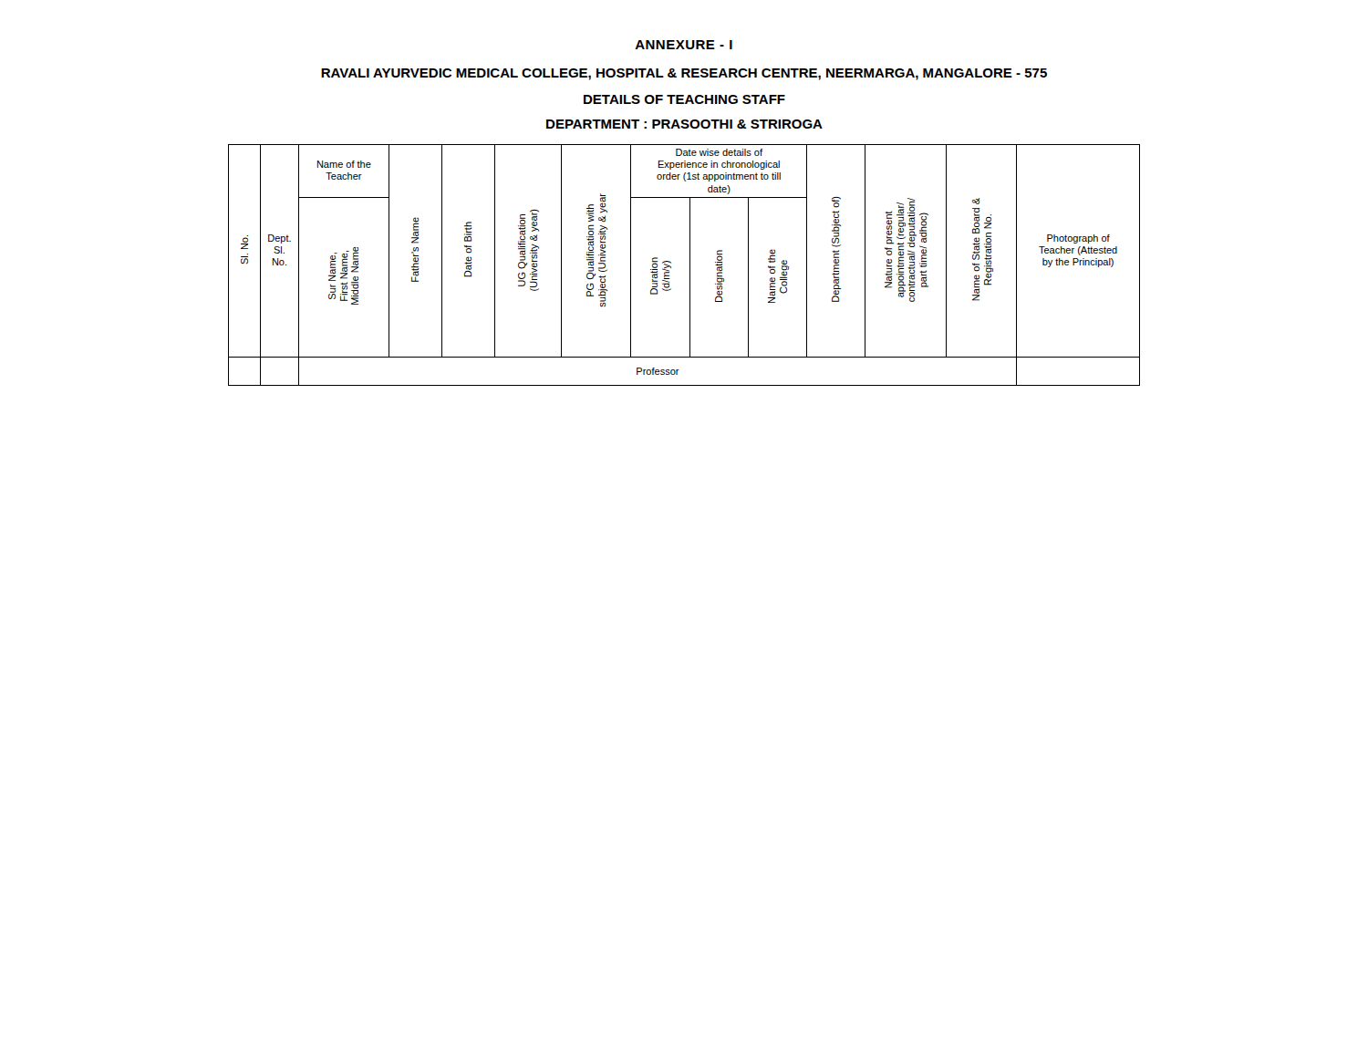ANNEXURE - I
RAVALI AYURVEDIC MEDICAL COLLEGE, HOSPITAL & RESEARCH CENTRE, NEERMARGA, MANGALORE - 575
DETAILS OF TEACHING STAFF
DEPARTMENT : PRASOOTHI & STRIROGA
| Sl. No. | Dept. Sl. No. | Name of the Teacher | Father's Name | Date of Birth | UG Qualification (University & year) | PG Qualification with subject (University & year | Date wise details of Experience in chronological order (1st appointment to till date) | Department (Subject of) | Nature of present appointment (regular/ contractual/ deputation/ part time/ adhoc) | Name of State Board & Registration No. | Photograph of Teacher (Attested by the Principal) |
| --- | --- | --- | --- | --- | --- | --- | --- | --- | --- | --- | --- |
| Sur Name, First Name, Middle Name | Duration (d/m/y) | Designation | Name of the College |
| | | Professor | |